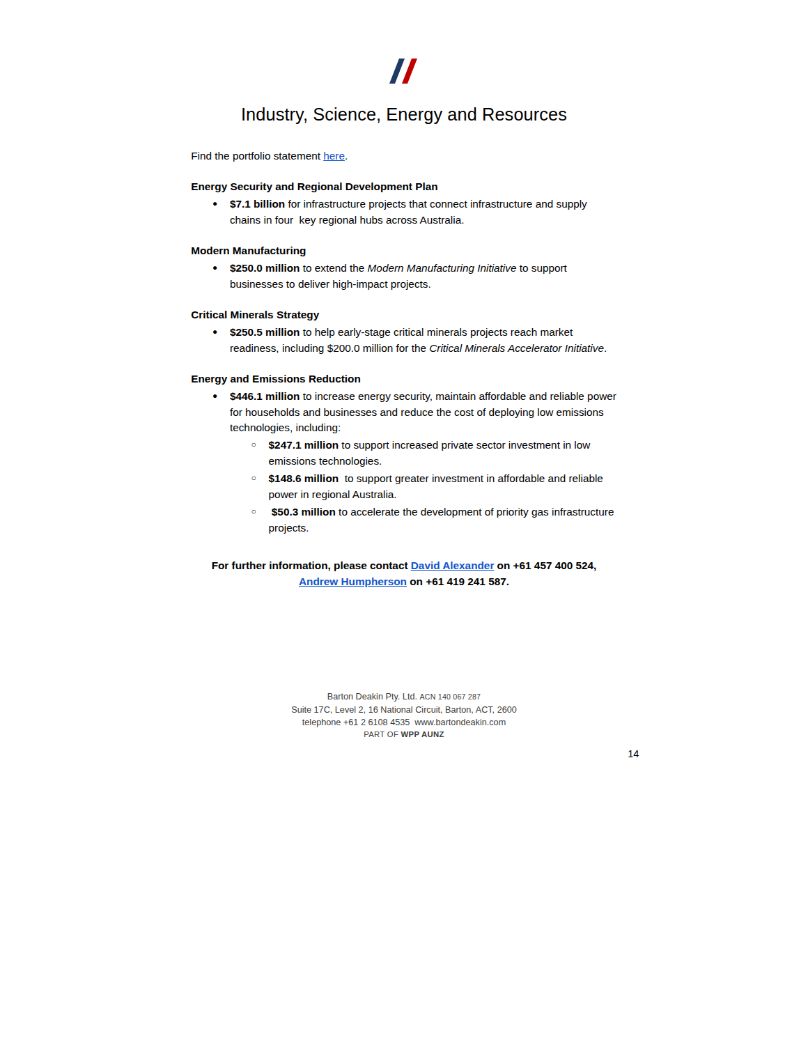Industry, Science, Energy and Resources
Find the portfolio statement here.
Energy Security and Regional Development Plan
$7.1 billion for infrastructure projects that connect infrastructure and supply chains in four key regional hubs across Australia.
Modern Manufacturing
$250.0 million to extend the Modern Manufacturing Initiative to support businesses to deliver high-impact projects.
Critical Minerals Strategy
$250.5 million to help early-stage critical minerals projects reach market readiness, including $200.0 million for the Critical Minerals Accelerator Initiative.
Energy and Emissions Reduction
$446.1 million to increase energy security, maintain affordable and reliable power for households and businesses and reduce the cost of deploying low emissions technologies, including:
$247.1 million to support increased private sector investment in low emissions technologies.
$148.6 million to support greater investment in affordable and reliable power in regional Australia.
$50.3 million to accelerate the development of priority gas infrastructure projects.
For further information, please contact David Alexander on +61 457 400 524, Andrew Humpherson on +61 419 241 587.
Barton Deakin Pty. Ltd. ACN 140 067 287
Suite 17C, Level 2, 16 National Circuit, Barton, ACT, 2600
telephone +61 2 6108 4535 www.bartondeakin.com
PART OF WPP AUNZ
14